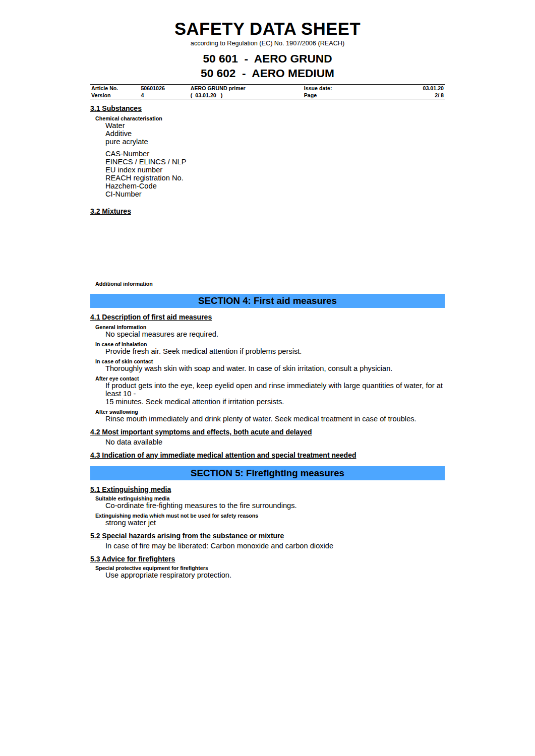SAFETY DATA SHEET
according to Regulation (EC) No. 1907/2006 (REACH)
50 601 - AERO GRUND
50 602 - AERO MEDIUM
| Article No. | 50601026 | AERO GRUND primer | Issue date: | 03.01.20 |
| Version | 4 | ( 03.01.20 ) | Page | 2/ 8 |
3.1 Substances
Chemical characterisation
Water
Additive
pure acrylate
CAS-Number
EINECS / ELINCS / NLP
EU index number
REACH registration No.
Hazchem-Code
CI-Number
3.2 Mixtures
Additional information
SECTION 4: First aid measures
4.1 Description of first aid measures
General information
No special measures are required.
In case of inhalation
Provide fresh air. Seek medical attention if problems persist.
In case of skin contact
Thoroughly wash skin with soap and water. In case of skin irritation, consult a physician.
After eye contact
If product gets into the eye, keep eyelid open and rinse immediately with large quantities of water, for at least 10 -
15 minutes. Seek medical attention if irritation persists.
After swallowing
Rinse mouth immediately and drink plenty of water. Seek medical treatment in case of troubles.
4.2 Most important symptoms and effects, both acute and delayed
No data available
4.3 Indication of any immediate medical attention and special treatment needed
SECTION 5: Firefighting measures
5.1 Extinguishing media
Suitable extinguishing media
Co-ordinate fire-fighting measures to the fire surroundings.
Extinguishing media which must not be used for safety reasons
strong water jet
5.2 Special hazards arising from the substance or mixture
In case of fire may be liberated: Carbon monoxide and carbon dioxide
5.3 Advice for firefighters
Special protective equipment for firefighters
Use appropriate respiratory protection.